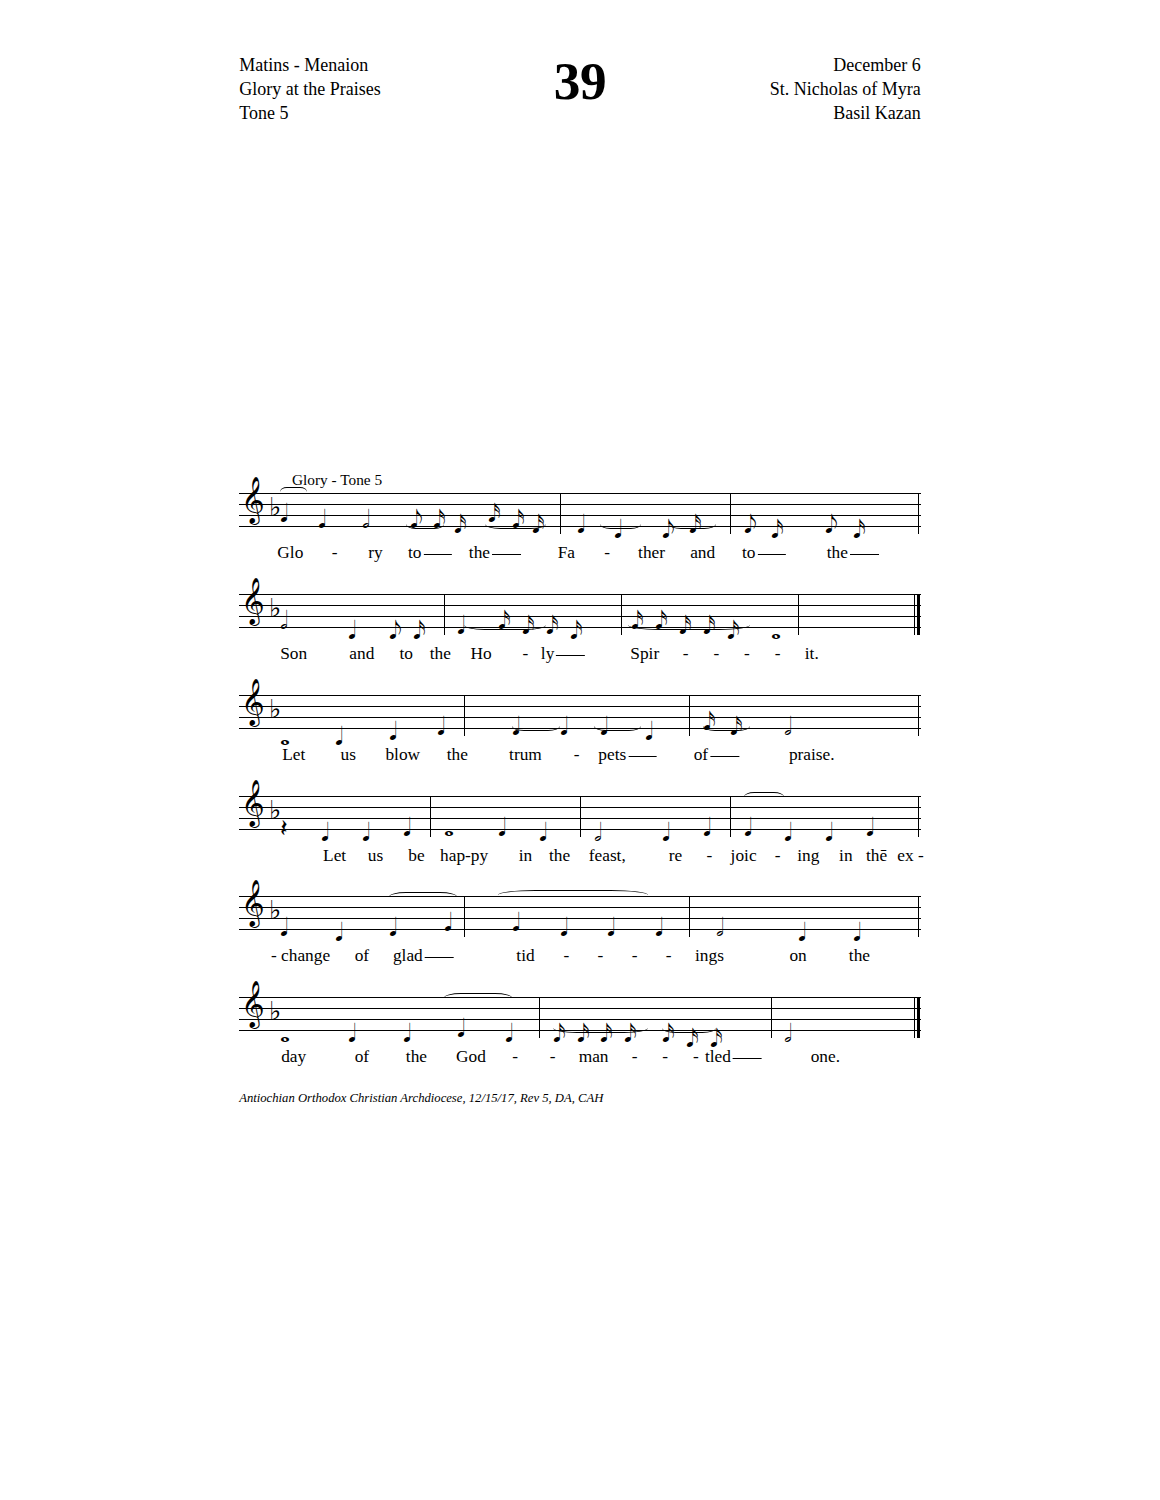Matins - Menaion
Glory at the Praises
Tone 5
39
December 6
St. Nicholas of Myra
Basil Kazan
Glory - Tone 5
𝄞 ♭ 𝅘𝅥 𝅘𝅥 𝅗𝅥 𝅘𝅥𝅮 𝅘𝅥𝅯 𝅘𝅥𝅯 𝅘𝅥𝅯 𝅘𝅥𝅯 𝅘𝅥𝅯 𝅘𝅥 𝅘𝅥 𝅘𝅥𝅮 𝅘𝅥𝅯 𝅘𝅥𝅮 𝅘𝅥𝅯 𝅘𝅥𝅮 𝅘𝅥𝅯
Glo - ry to the Fa - ther and to the
𝄞 ♭ 𝅗𝅥 𝅘𝅥 𝅘𝅥𝅮 𝅘𝅥𝅯 𝅘𝅥 𝅘𝅥𝅯 𝅘𝅥𝅯 𝅘𝅥𝅯 𝅘𝅥𝅯 𝅘𝅥𝅯 𝅘𝅥𝅯 𝅘𝅥𝅯 𝅘𝅥𝅯 𝅘𝅥𝅯 𝅝
Son and to the Ho - ly Spir - - - - it.
𝄞 ♭ 𝅝 𝅘𝅥 𝅘𝅥 𝅘𝅥 𝅘𝅥 𝅘𝅥 𝅘𝅥 𝅘𝅥 𝅘𝅥𝅯 𝅘𝅥𝅯 𝅗𝅥
Let us blow the trum - pets of praise.
𝄞 ♭ 𝄽 𝅘𝅥 𝅘𝅥 𝅘𝅥 𝅝 𝅘𝅥 𝅘𝅥 𝅗𝅥 𝅘𝅥 𝅘𝅥 𝅘𝅥 𝅘𝅥 𝅘𝅥 𝅘𝅥
Let us be hap‑py in the feast, re - joic - ing in thē ex -
𝄞 ♭ 𝅘𝅥 𝅘𝅥 𝅘𝅥 𝅘𝅥 𝅘𝅥 𝅘𝅥 𝅘𝅥 𝅘𝅥 𝅗𝅥 𝅘𝅥 𝅘𝅥
- change of glad tid - - - - ings on the
𝄞 ♭ 𝅝 𝅘𝅥 𝅘𝅥 𝅘𝅥 𝅘𝅥 𝅘𝅥𝅯 𝅘𝅥𝅯 𝅘𝅥𝅯 𝅘𝅥𝅯 𝅘𝅥𝅯 𝅘𝅥𝅯 𝅘𝅥𝅯 𝅗𝅥
day of the God - - man - - - tled one.
Antiochian Orthodox Christian Archdiocese, 12/15/17, Rev 5, DA, CAH